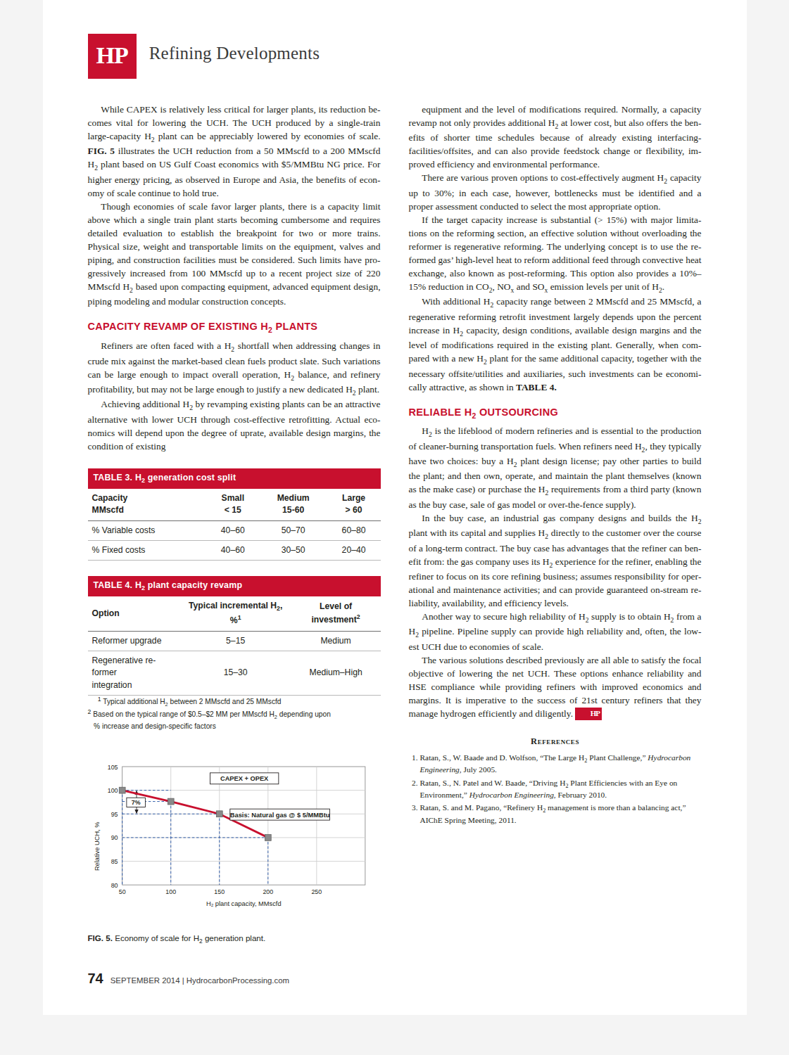HP
Refining Developments
While CAPEX is relatively less critical for larger plants, its reduction becomes vital for lowering the UCH. The UCH produced by a single-train large-capacity H2 plant can be appreciably lowered by economies of scale. FIG. 5 illustrates the UCH reduction from a 50 MMscfd to a 200 MMscfd H2 plant based on US Gulf Coast economics with $5/MMBtu NG price. For higher energy pricing, as observed in Europe and Asia, the benefits of economy of scale continue to hold true.
Though economies of scale favor larger plants, there is a capacity limit above which a single train plant starts becoming cumbersome and requires detailed evaluation to establish the breakpoint for two or more trains. Physical size, weight and transportable limits on the equipment, valves and piping, and construction facilities must be considered. Such limits have progressively increased from 100 MMscfd up to a recent project size of 220 MMscfd H2 based upon compacting equipment, advanced equipment design, piping modeling and modular construction concepts.
CAPACITY REVAMP OF EXISTING H2 PLANTS
Refiners are often faced with a H2 shortfall when addressing changes in crude mix against the market-based clean fuels product slate. Such variations can be large enough to impact overall operation, H2 balance, and refinery profitability, but may not be large enough to justify a new dedicated H2 plant.
Achieving additional H2 by revamping existing plants can be an attractive alternative with lower UCH through cost-effective retrofitting. Actual economics will depend upon the degree of uprate, available design margins, the condition of existing
TABLE 3. H2 generation cost split
| Capacity MMscfd | Small < 15 | Medium 15-60 | Large > 60 |
| --- | --- | --- | --- |
| % Variable costs | 40–60 | 50–70 | 60–80 |
| % Fixed costs | 40–60 | 30–50 | 20–40 |
TABLE 4. H2 plant capacity revamp
| Option | Typical incremental H 2 , % 1 | Level of investment 2 |
| --- | --- | --- |
| Reformer upgrade | 5–15 | Medium |
| Regenerative reformer integration | 15–30 | Medium–High |
1 Typical additional H2 between 2 MMscfd and 25 MMscfd
2 Based on the typical range of $0.5–$2 MM per MMscfd H2 depending upon
% increase and design-specific factors
105 100 95 90 85 80 50 100 150 200 250 Relative UCH, % H₂ plant capacity, MMscfd 7% CAPEX + OPEX Basis: Natural gas @ $ 5/MMBtu
FIG. 5. Economy of scale for H2 generation plant.
equipment and the level of modifications required. Normally, a capacity revamp not only provides additional H2 at lower cost, but also offers the benefits of shorter time schedules because of already existing interfacing-facilities/offsites, and can also provide feedstock change or flexibility, improved efficiency and environmental performance.
There are various proven options to cost-effectively augment H2 capacity up to 30%; in each case, however, bottlenecks must be identified and a proper assessment conducted to select the most appropriate option.
If the target capacity increase is substantial (> 15%) with major limitations on the reforming section, an effective solution without overloading the reformer is regenerative reforming. The underlying concept is to use the reformed gas’ high-level heat to reform additional feed through convective heat exchange, also known as post-reforming. This option also provides a 10%–15% reduction in CO2, NOx and SOx emission levels per unit of H2.
With additional H2 capacity range between 2 MMscfd and 25 MMscfd, a regenerative reforming retrofit investment largely depends upon the percent increase in H2 capacity, design conditions, available design margins and the level of modifications required in the existing plant. Generally, when compared with a new H2 plant for the same additional capacity, together with the necessary offsite/utilities and auxiliaries, such investments can be economically attractive, as shown in TABLE 4.
RELIABLE H2 OUTSOURCING
H2 is the lifeblood of modern refineries and is essential to the production of cleaner-burning transportation fuels. When refiners need H2, they typically have two choices: buy a H2 plant design license; pay other parties to build the plant; and then own, operate, and maintain the plant themselves (known as the make case) or purchase the H2 requirements from a third party (known as the buy case, sale of gas model or over-the-fence supply).
In the buy case, an industrial gas company designs and builds the H2 plant with its capital and supplies H2 directly to the customer over the course of a long-term contract. The buy case has advantages that the refiner can benefit from: the gas company uses its H2 experience for the refiner, enabling the refiner to focus on its core refining business; assumes responsibility for operational and maintenance activities; and can provide guaranteed on-stream reliability, availability, and efficiency levels.
Another way to secure high reliability of H2 supply is to obtain H2 from a H2 pipeline. Pipeline supply can provide high reliability and, often, the lowest UCH due to economies of scale.
The various solutions described previously are all able to satisfy the focal objective of lowering the net UCH. These options enhance reliability and HSE compliance while providing refiners with improved economics and margins. It is imperative to the success of 21st century refiners that they manage hydrogen efficiently and diligently.HP
References
Ratan, S., W. Baade and D. Wolfson, “The Large H2 Plant Challenge,” Hydrocarbon Engineering, July 2005.
Ratan, S., N. Patel and W. Baade, “Driving H2 Plant Efficiencies with an Eye on Environment,” Hydrocarbon Engineering, February 2010.
Ratan, S. and M. Pagano, “Refinery H2 management is more than a balancing act,” AIChE Spring Meeting, 2011.
74 SEPTEMBER 2014 | HydrocarbonProcessing.com